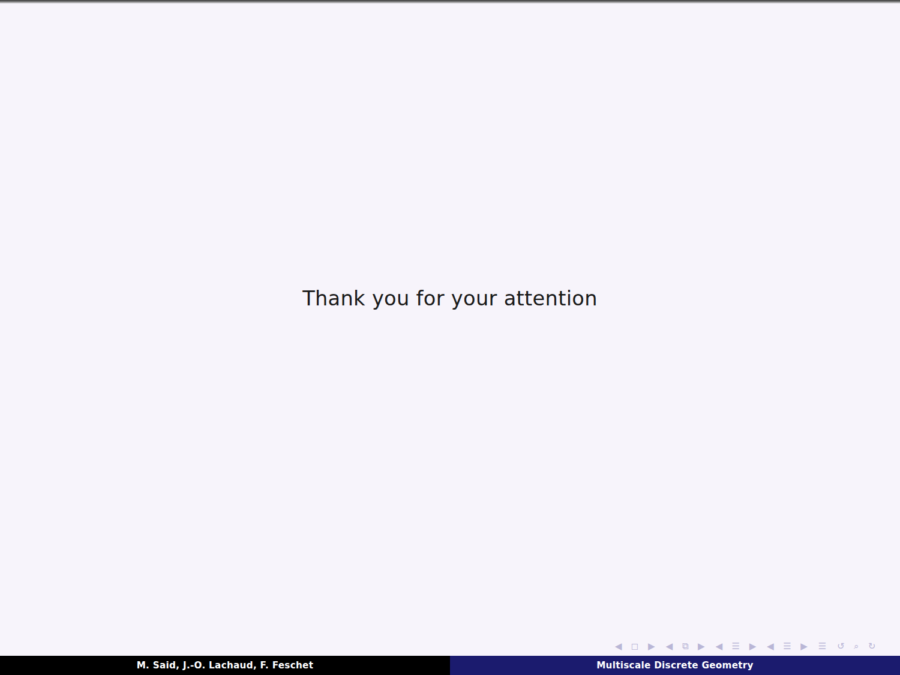Thank you for your attention
◀ ◻ ▶ ◀ ⧉ ▶ ◀ ☰ ▶ ◀ ☰ ▶ ☰ ↺ ⌕ ↻
M. Said, J.-O. Lachaud, F. Feschet
Multiscale Discrete Geometry